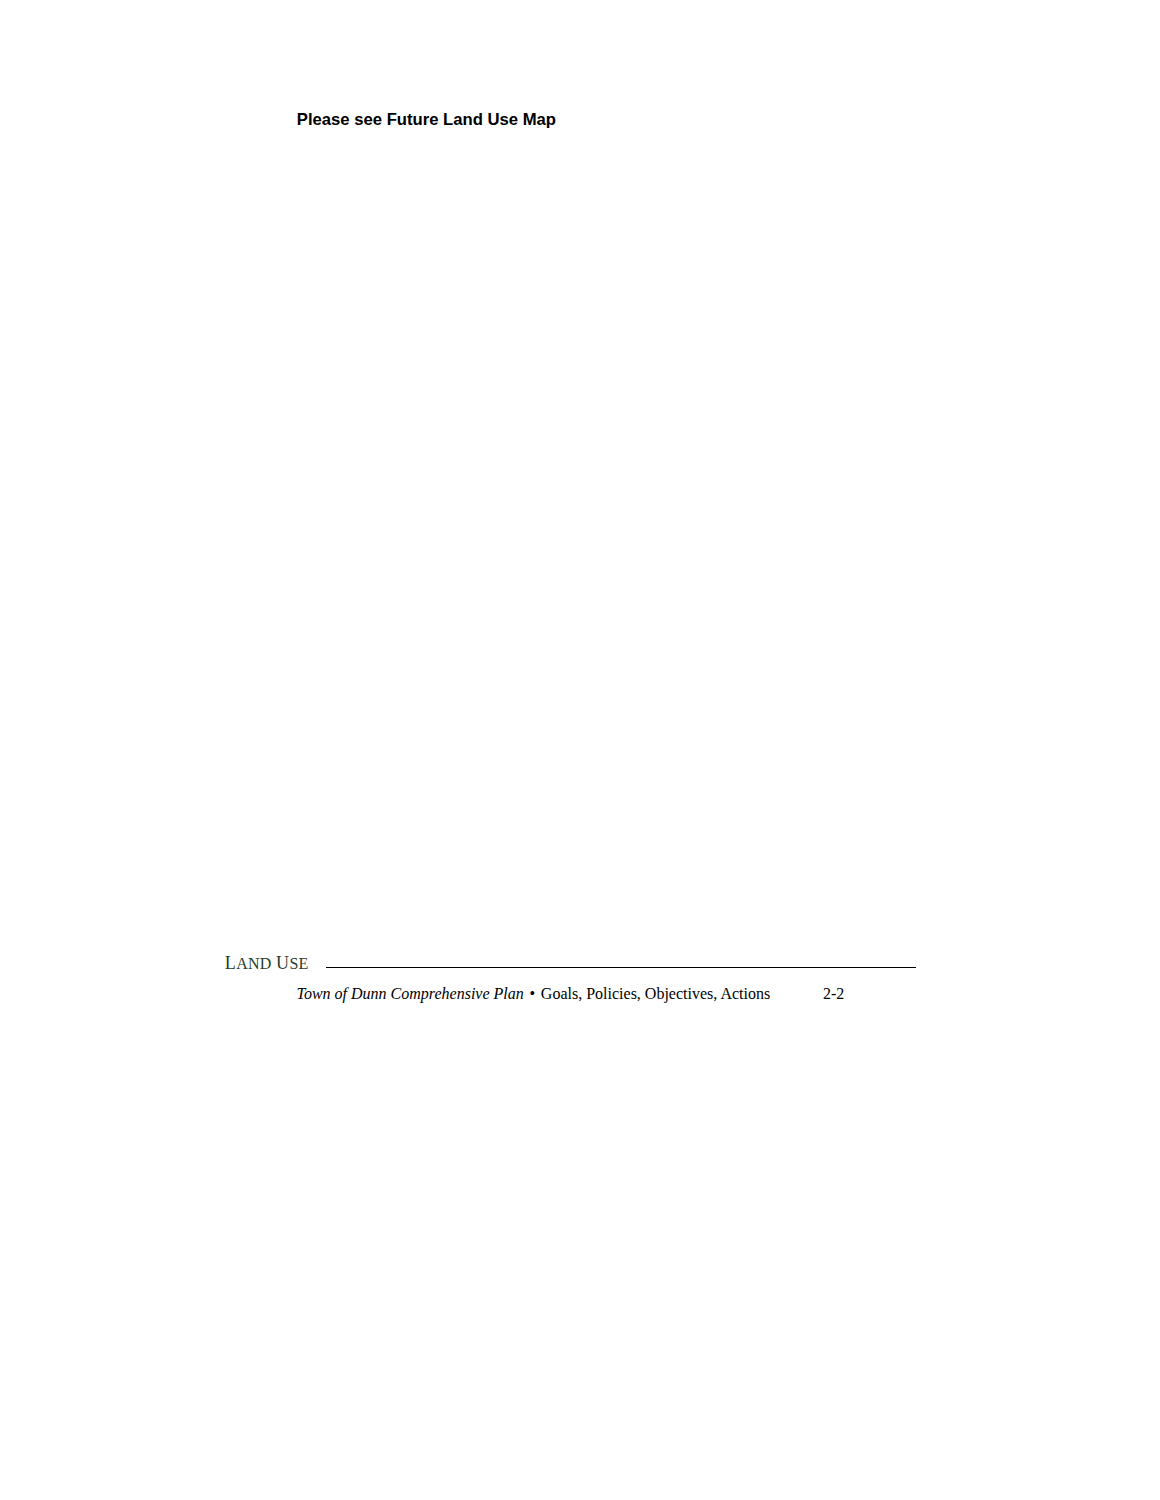Please see Future Land Use Map
LAND USE
Town of Dunn Comprehensive Plan•Goals, Policies, Objectives, Actions2-2